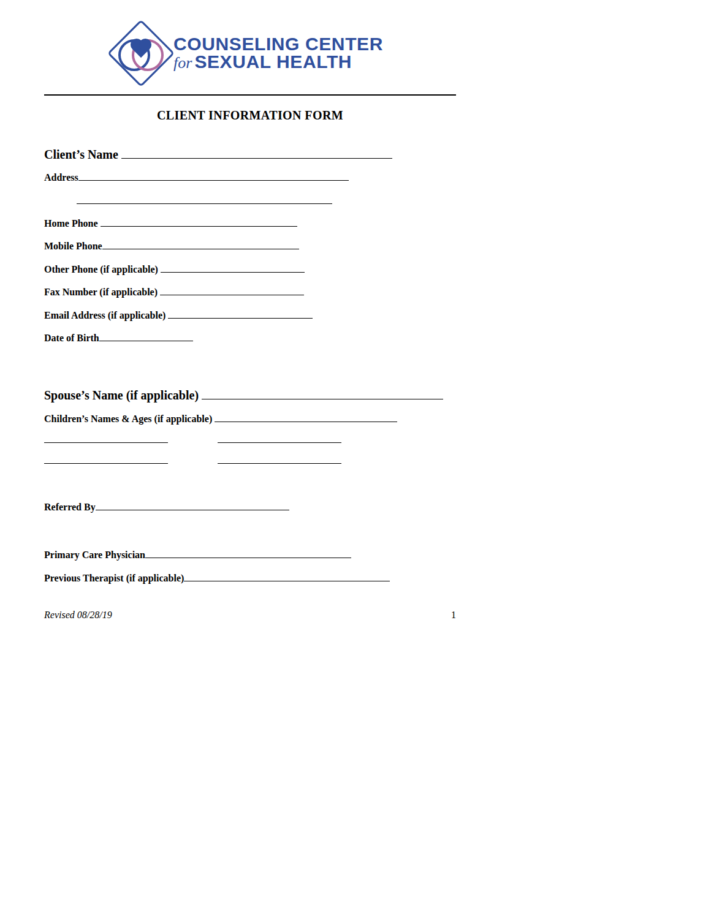Counseling Center
for Sexual Health
CLIENT INFORMATION FORM
Client’s Name
Address
Home Phone
Mobile Phone
Other Phone (if applicable)
Fax Number (if applicable)
Email Address (if applicable)
Date of Birth
Spouse’s Name (if applicable)
Children’s Names & Ages (if applicable)
Referred By
Primary Care Physician
Previous Therapist (if applicable)
Revised 08/28/19 1